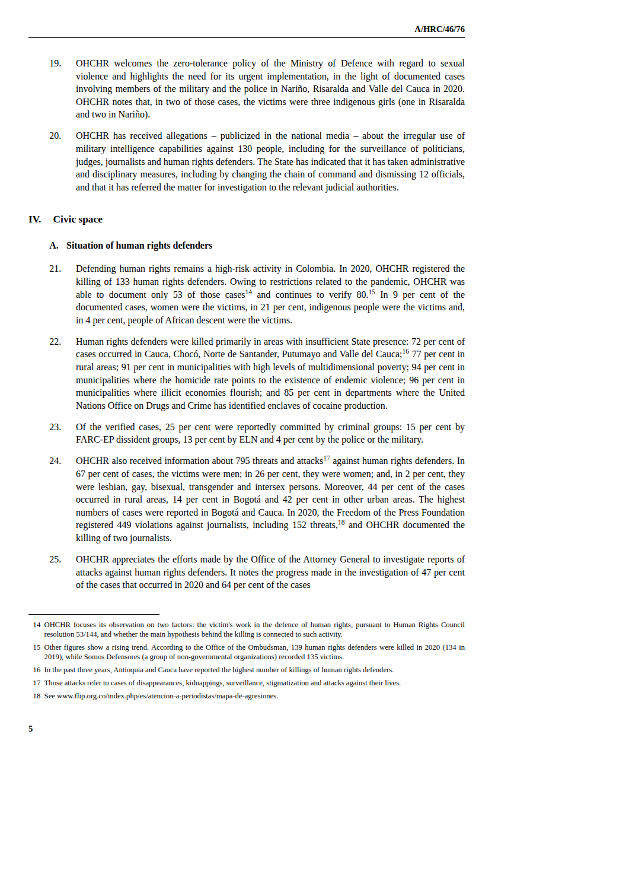A/HRC/46/76
19.
OHCHR welcomes the zero-tolerance policy of the Ministry of Defence with regard to sexual violence and highlights the need for its urgent implementation, in the light of documented cases involving members of the military and the police in Nariño, Risaralda and Valle del Cauca in 2020. OHCHR notes that, in two of those cases, the victims were three indigenous girls (one in Risaralda and two in Nariño).
20.
OHCHR has received allegations – publicized in the national media – about the irregular use of military intelligence capabilities against 130 people, including for the surveillance of politicians, judges, journalists and human rights defenders. The State has indicated that it has taken administrative and disciplinary measures, including by changing the chain of command and dismissing 12 officials, and that it has referred the matter for investigation to the relevant judicial authorities.
IV. Civic space
A. Situation of human rights defenders
21.
Defending human rights remains a high-risk activity in Colombia. In 2020, OHCHR registered the killing of 133 human rights defenders. Owing to restrictions related to the pandemic, OHCHR was able to document only 53 of those cases14 and continues to verify 80.15 In 9 per cent of the documented cases, women were the victims, in 21 per cent, indigenous people were the victims and, in 4 per cent, people of African descent were the victims.
22.
Human rights defenders were killed primarily in areas with insufficient State presence: 72 per cent of cases occurred in Cauca, Chocó, Norte de Santander, Putumayo and Valle del Cauca;16 77 per cent in rural areas; 91 per cent in municipalities with high levels of multidimensional poverty; 94 per cent in municipalities where the homicide rate points to the existence of endemic violence; 96 per cent in municipalities where illicit economies flourish; and 85 per cent in departments where the United Nations Office on Drugs and Crime has identified enclaves of cocaine production.
23.
Of the verified cases, 25 per cent were reportedly committed by criminal groups: 15 per cent by FARC-EP dissident groups, 13 per cent by ELN and 4 per cent by the police or the military.
24.
OHCHR also received information about 795 threats and attacks17 against human rights defenders. In 67 per cent of cases, the victims were men; in 26 per cent, they were women; and, in 2 per cent, they were lesbian, gay, bisexual, transgender and intersex persons. Moreover, 44 per cent of the cases occurred in rural areas, 14 per cent in Bogotá and 42 per cent in other urban areas. The highest numbers of cases were reported in Bogotá and Cauca. In 2020, the Freedom of the Press Foundation registered 449 violations against journalists, including 152 threats,18 and OHCHR documented the killing of two journalists.
25.
OHCHR appreciates the efforts made by the Office of the Attorney General to investigate reports of attacks against human rights defenders. It notes the progress made in the investigation of 47 per cent of the cases that occurred in 2020 and 64 per cent of the cases
14
OHCHR focuses its observation on two factors: the victim's work in the defence of human rights, pursuant to Human Rights Council resolution 53/144, and whether the main hypothesis behind the killing is connected to such activity.
15
Other figures show a rising trend. According to the Office of the Ombudsman, 139 human rights defenders were killed in 2020 (134 in 2019), while Somos Defensores (a group of non-governmental organizations) recorded 135 victims.
16
In the past three years, Antioquia and Cauca have reported the highest number of killings of human rights defenders.
17
Those attacks refer to cases of disappearances, kidnappings, surveillance, stigmatization and attacks against their lives.
18
See www.flip.org.co/index.php/es/atencion-a-periodistas/mapa-de-agresiones.
5